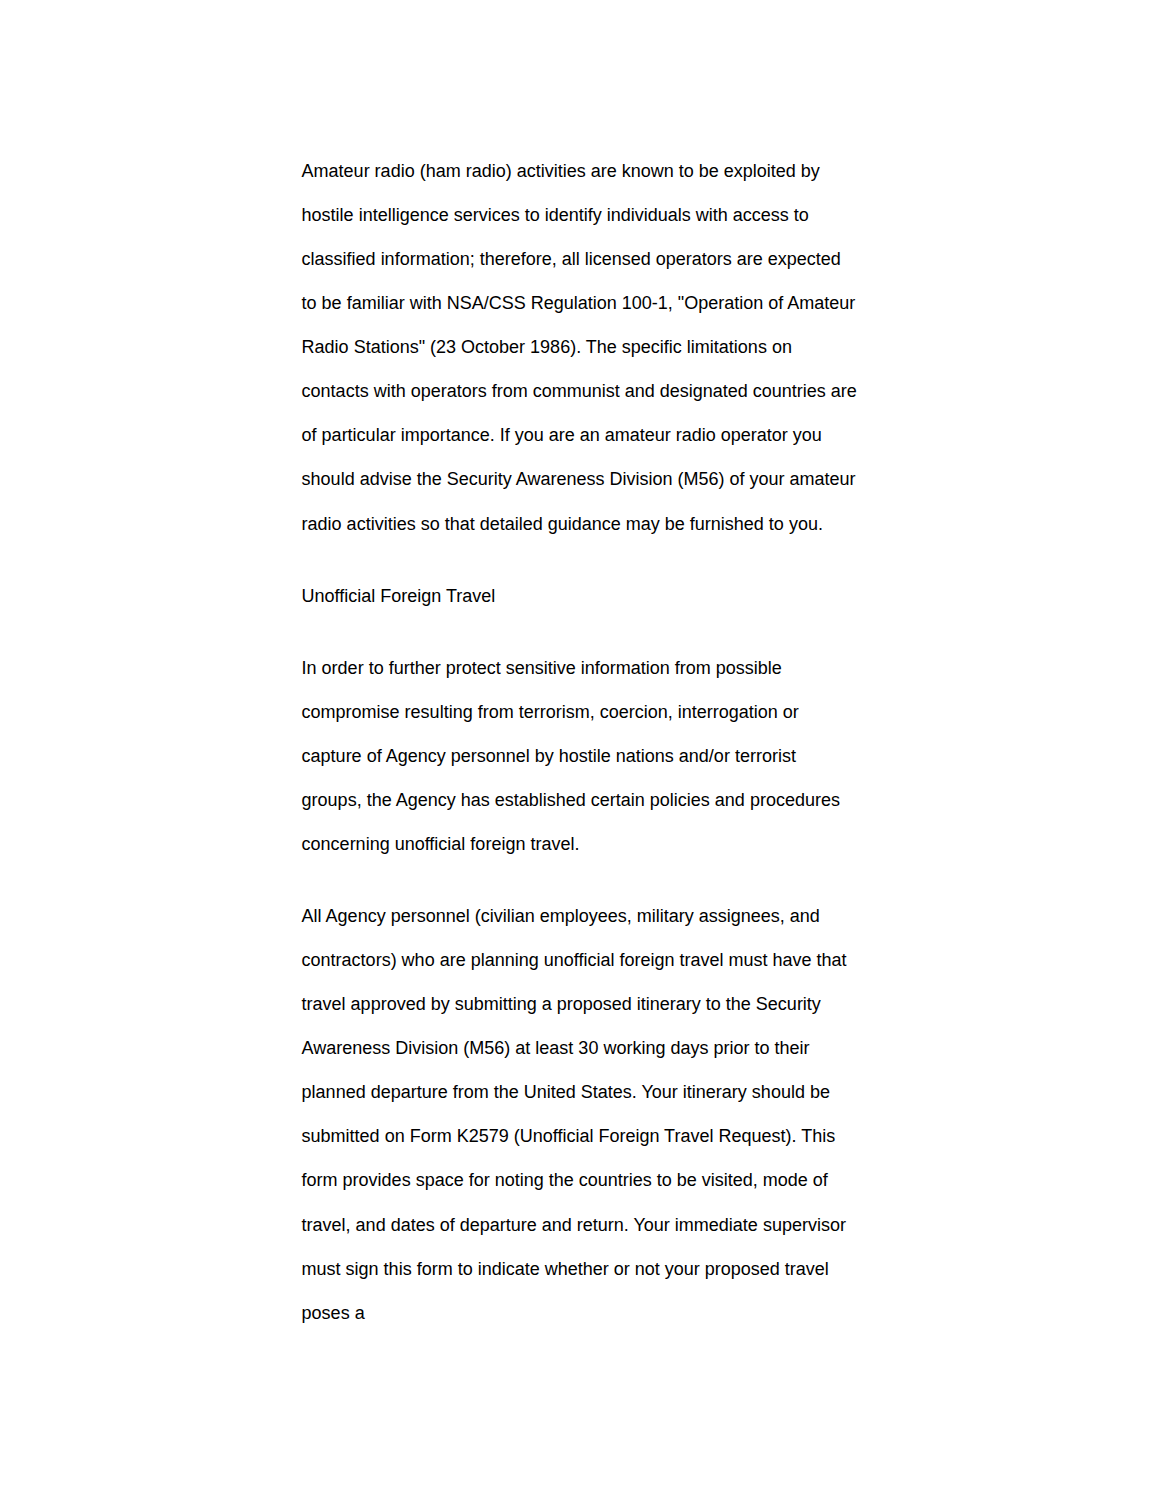Amateur radio (ham radio) activities are known to be exploited by hostile intelligence services to identify individuals with access to classified information; therefore, all licensed operators are expected to be familiar with NSA/CSS Regulation 100-1, "Operation of Amateur Radio Stations" (23 October 1986). The specific limitations on contacts with operators from communist and designated countries are of particular importance. If you are an amateur radio operator you should advise the Security Awareness Division (M56) of your amateur radio activities so that detailed guidance may be furnished to you.
Unofficial Foreign Travel
In order to further protect sensitive information from possible compromise resulting from terrorism, coercion, interrogation or capture of Agency personnel by hostile nations and/or terrorist groups, the Agency has established certain policies and procedures concerning unofficial foreign travel.
All Agency personnel (civilian employees, military assignees, and contractors) who are planning unofficial foreign travel must have that travel approved by submitting a proposed itinerary to the Security Awareness Division (M56) at least 30 working days prior to their planned departure from the United States. Your itinerary should be submitted on Form K2579 (Unofficial Foreign Travel Request). This form provides space for noting the countries to be visited, mode of travel, and dates of departure and return. Your immediate supervisor must sign this form to indicate whether or not your proposed travel poses a